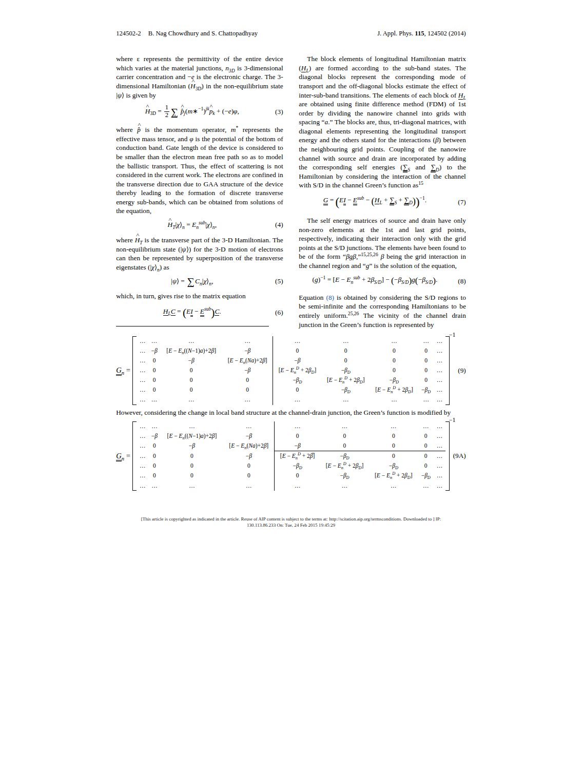124502-2 B. Nag Chowdhury and S. Chattopadhyay
J. Appl. Phys. 115, 124502 (2014)
where ε represents the permittivity of the entire device which varies at the material junctions, n3D is 3-dimensional carrier concentration and −e is the electronic charge. The 3-dimensional Hamiltonian (H3D) in the non-equilibrium state |ψ⟩ is given by
H3D = 12∑j,k p̂j(m∗−1)jkpk + (−e)φ,
(3)
where p̂ is the momentum operator, m* represents the effective mass tensor, and φ is the potential of the bottom of conduction band. Gate length of the device is considered to be smaller than the electron mean free path so as to model the ballistic transport. Thus, the effect of scattering is not considered in the current work. The electrons are confined in the transverse direction due to GAA structure of the device thereby leading to the formation of discrete transverse energy sub-bands, which can be obtained from solutions of the equation,
HT|χ⟩n = Ensub|χ⟩n,
(4)
where HT is the transverse part of the 3-D Hamiltonian. The non-equilibrium state (|ψ⟩) for the 3-D motion of electrons can then be represented by superposition of the transverse eigenstates (|χ⟩n) as
|ψ⟩ = ∑n Cn|χ⟩n,
(5)
which, in turn, gives rise to the matrix equation
HLC = (EI − Esub) C.
(6)
The block elements of longitudinal Hamiltonian matrix (HL) are formed according to the sub-band states. The diagonal blocks represent the corresponding mode of transport and the off-diagonal blocks estimate the effect of inter-sub-band transitions. The elements of each block of HL are obtained using finite difference method (FDM) of 1st order by dividing the nanowire channel into grids with spacing “a.” The blocks are, thus, tri-diagonal matrices, with diagonal elements representing the longitudinal transport energy and the others stand for the interactions (β) between the neighbouring grid points. Coupling of the nanowire channel with source and drain are incorporated by adding the corresponding self energies (∑S and ∑D) to the Hamiltonian by considering the interaction of the channel with S/D in the channel Green’s function as15
G = (EI − Esub − (HL + ∑S + ∑D))−1.
(7)
The self energy matrices of source and drain have only non-zero elements at the 1st and last grid points, respectively, indicating their interaction only with the grid points at the S/D junctions. The elements have been found to be of the form “βgβ,”15,25,26 β being the grid interaction in the channel region and “g” is the solution of the equation,
(g)−1 = [E − Ensub + 2βS/D] − (−βS/D) g(−βS/D).
(8)
Equation (8) is obtained by considering the S/D regions to be semi-infinite and the corresponding Hamiltonians to be entirely uniform.25,26 The vicinity of the channel drain junction in the Green’s function is represented by
Gn =
| … | … | … | … | … | … | … | … | … |
| … | − β | [ E − E n (( N −1) a )+2 β ] | − β | 0 | 0 | 0 | 0 | … |
| … | 0 | − β | [ E − E n ( Na )+2 β ] | − β | 0 | 0 | 0 | … |
| … | 0 | 0 | − β | [ E − E n D + 2 β D ] | − β D | 0 | 0 | … |
| … | 0 | 0 | 0 | − β D | [ E − E n D + 2 β D ] | − β D | 0 | … |
| … | 0 | 0 | 0 | 0 | − β D | [ E − E n D + 2 β D ] | − β D | … |
| … | … | … | … | … | … | … | … | … |
−1
(9)
However, considering the change in local band structure at the channel-drain junction, the Green’s function is modified by
Gn =
| … | … | … | … | … | … | … | … | … |
| … | − β | [ E − E n (( N −1) a )+2 β ] | − β | 0 | 0 | 0 | 0 | … |
| … | 0 | − β | [ E − E n ( Na )+2 β ] | − β | 0 | 0 | 0 | … |
| … | 0 | 0 | − β | [ E − E n D + 2 β̅ ] | − β D | 0 | 0 | … |
| … | 0 | 0 | 0 | − β D | [ E − E n D + 2 β D ] | − β D | 0 | … |
| … | 0 | 0 | 0 | 0 | − β D | [ E − E n D + 2 β D ] | − β D | … |
| … | … | … | … | … | … | … | … | … |
−1
(9A)
[This article is copyrighted as indicated in the article. Reuse of AIP content is subject to the terms at: http://scitation.aip.org/termsconditions. Downloaded to ] IP:
130.113.86.233 On: Tue, 24 Feb 2015 19:45:29